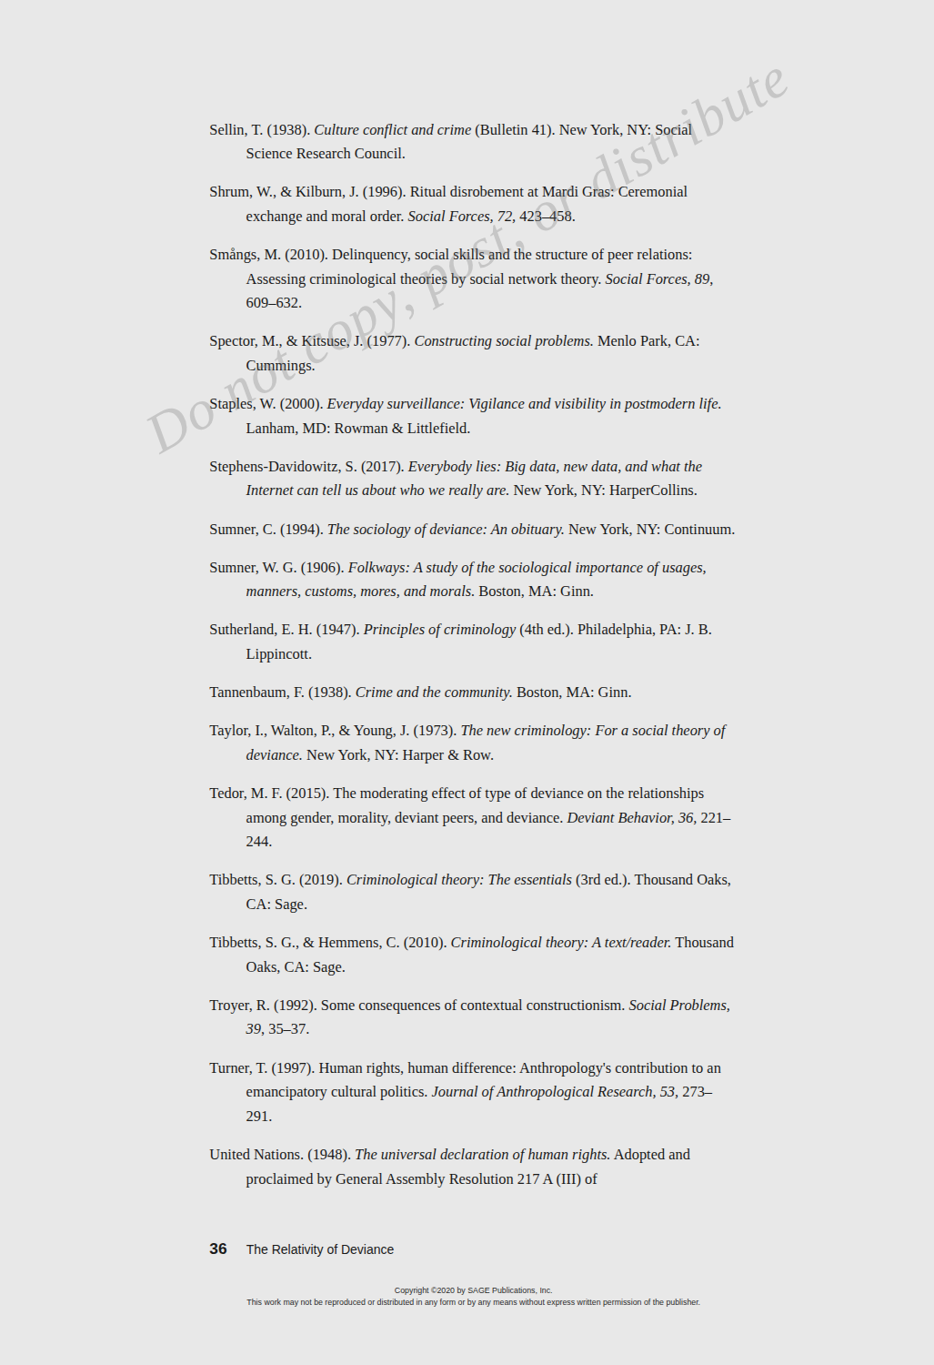Do not copy, post, or distribute
Sellin, T. (1938). Culture conflict and crime (Bulletin 41). New York, NY: Social Science Research Council.
Shrum, W., & Kilburn, J. (1996). Ritual disrobement at Mardi Gras: Ceremonial exchange and moral order. Social Forces, 72, 423–458.
Smångs, M. (2010). Delinquency, social skills and the structure of peer relations: Assessing criminological theories by social network theory. Social Forces, 89, 609–632.
Spector, M., & Kitsuse, J. (1977). Constructing social problems. Menlo Park, CA: Cummings.
Staples, W. (2000). Everyday surveillance: Vigilance and visibility in postmodern life. Lanham, MD: Rowman & Littlefield.
Stephens-Davidowitz, S. (2017). Everybody lies: Big data, new data, and what the Internet can tell us about who we really are. New York, NY: HarperCollins.
Sumner, C. (1994). The sociology of deviance: An obituary. New York, NY: Continuum.
Sumner, W. G. (1906). Folkways: A study of the sociological importance of usages, manners, customs, mores, and morals. Boston, MA: Ginn.
Sutherland, E. H. (1947). Principles of criminology (4th ed.). Philadelphia, PA: J. B. Lippincott.
Tannenbaum, F. (1938). Crime and the community. Boston, MA: Ginn.
Taylor, I., Walton, P., & Young, J. (1973). The new criminology: For a social theory of deviance. New York, NY: Harper & Row.
Tedor, M. F. (2015). The moderating effect of type of deviance on the relationships among gender, morality, deviant peers, and deviance. Deviant Behavior, 36, 221–244.
Tibbetts, S. G. (2019). Criminological theory: The essentials (3rd ed.). Thousand Oaks, CA: Sage.
Tibbetts, S. G., & Hemmens, C. (2010). Criminological theory: A text/reader. Thousand Oaks, CA: Sage.
Troyer, R. (1992). Some consequences of contextual constructionism. Social Problems, 39, 35–37.
Turner, T. (1997). Human rights, human difference: Anthropology's contribution to an emancipatory cultural politics. Journal of Anthropological Research, 53, 273–291.
United Nations. (1948). The universal declaration of human rights. Adopted and proclaimed by General Assembly Resolution 217 A (III) of
36 The Relativity of Deviance
Copyright ©2020 by SAGE Publications, Inc.
This work may not be reproduced or distributed in any form or by any means without express written permission of the publisher.